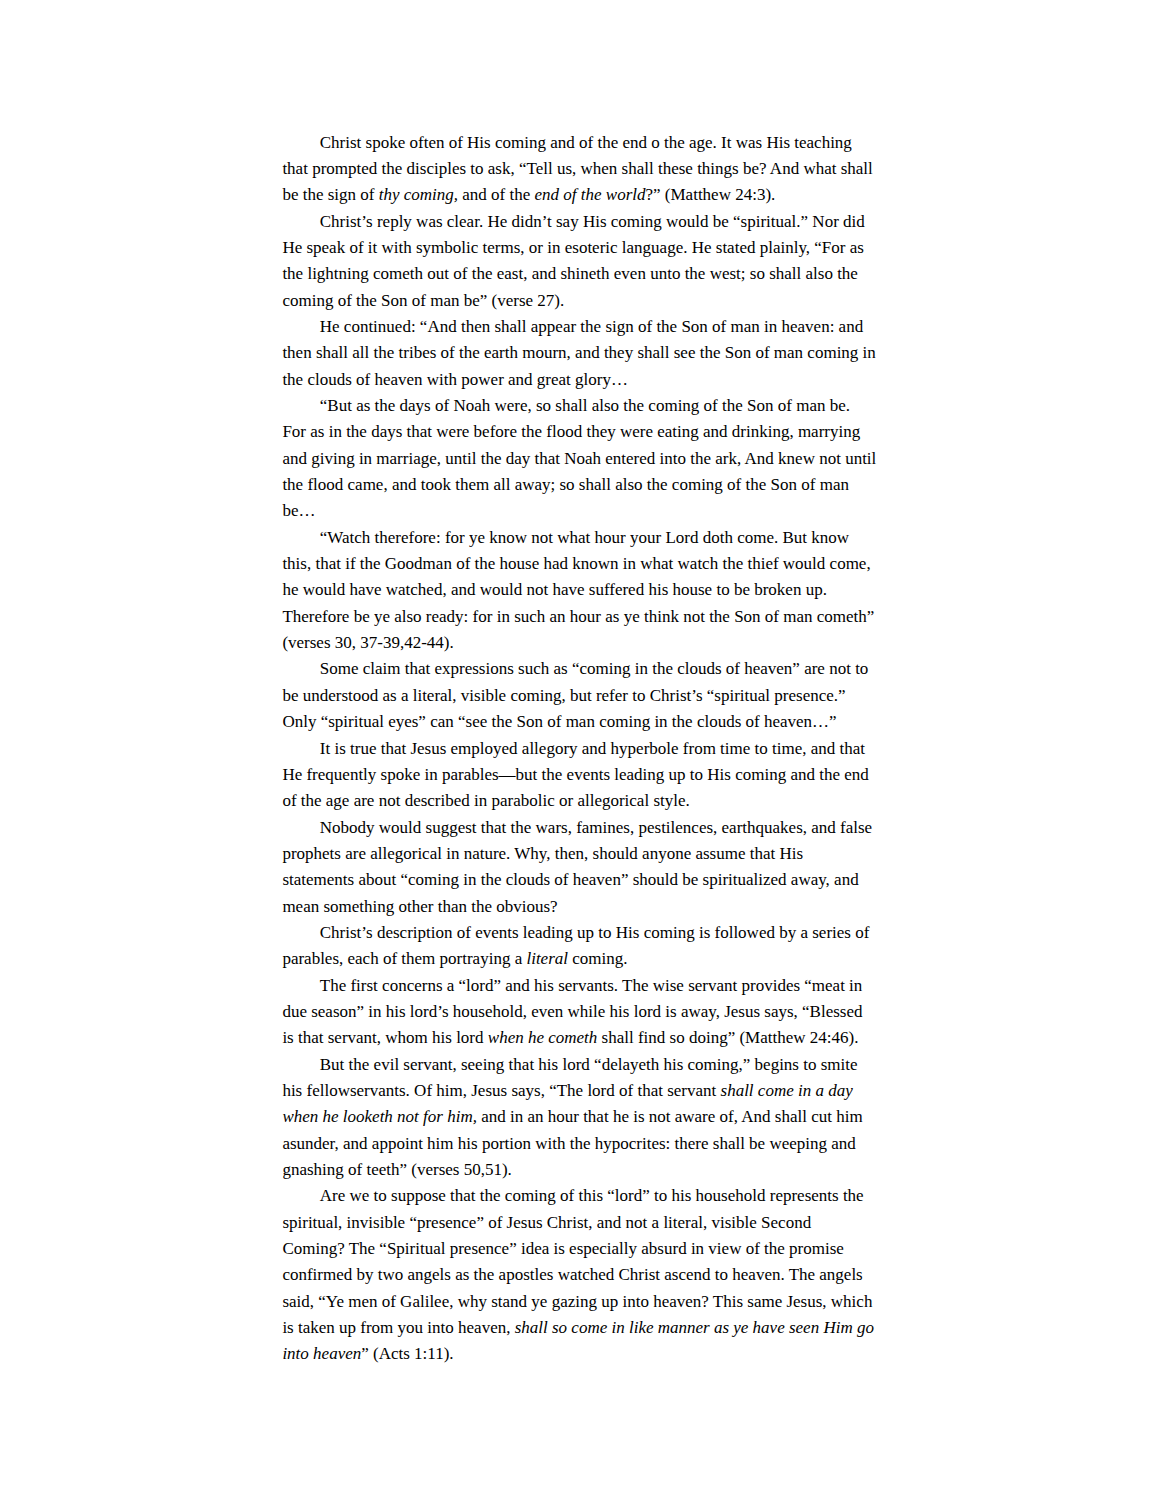Christ spoke often of His coming and of the end o the age. It was His teaching that prompted the disciples to ask, “Tell us, when shall these things be? And what shall be the sign of thy coming, and of the end of the world?” (Matthew 24:3).
Christ’s reply was clear. He didn’t say His coming would be “spiritual.” Nor did He speak of it with symbolic terms, or in esoteric language. He stated plainly, “For as the lightning cometh out of the east, and shineth even unto the west; so shall also the coming of the Son of man be” (verse 27).
He continued: “And then shall appear the sign of the Son of man in heaven: and then shall all the tribes of the earth mourn, and they shall see the Son of man coming in the clouds of heaven with power and great glory…
“But as the days of Noah were, so shall also the coming of the Son of man be. For as in the days that were before the flood they were eating and drinking, marrying and giving in marriage, until the day that Noah entered into the ark, And knew not until the flood came, and took them all away; so shall also the coming of the Son of man be…
“Watch therefore: for ye know not what hour your Lord doth come. But know this, that if the Goodman of the house had known in what watch the thief would come, he would have watched, and would not have suffered his house to be broken up. Therefore be ye also ready: for in such an hour as ye think not the Son of man cometh” (verses 30, 37-39,42-44).
Some claim that expressions such as “coming in the clouds of heaven” are not to be understood as a literal, visible coming, but refer to Christ’s “spiritual presence.” Only “spiritual eyes” can “see the Son of man coming in the clouds of heaven…”
It is true that Jesus employed allegory and hyperbole from time to time, and that He frequently spoke in parables—but the events leading up to His coming and the end of the age are not described in parabolic or allegorical style.
Nobody would suggest that the wars, famines, pestilences, earthquakes, and false prophets are allegorical in nature. Why, then, should anyone assume that His statements about “coming in the clouds of heaven” should be spiritualized away, and mean something other than the obvious?
Christ’s description of events leading up to His coming is followed by a series of parables, each of them portraying a literal coming.
The first concerns a “lord” and his servants. The wise servant provides “meat in due season” in his lord’s household, even while his lord is away, Jesus says, “Blessed is that servant, whom his lord when he cometh shall find so doing” (Matthew 24:46).
But the evil servant, seeing that his lord “delayeth his coming,” begins to smite his fellowservants. Of him, Jesus says, “The lord of that servant shall come in a day when he looketh not for him, and in an hour that he is not aware of, And shall cut him asunder, and appoint him his portion with the hypocrites: there shall be weeping and gnashing of teeth” (verses 50,51).
Are we to suppose that the coming of this “lord” to his household represents the spiritual, invisible “presence” of Jesus Christ, and not a literal, visible Second Coming? The “Spiritual presence” idea is especially absurd in view of the promise confirmed by two angels as the apostles watched Christ ascend to heaven. The angels said, “Ye men of Galilee, why stand ye gazing up into heaven? This same Jesus, which is taken up from you into heaven, shall so come in like manner as ye have seen Him go into heaven” (Acts 1:11).